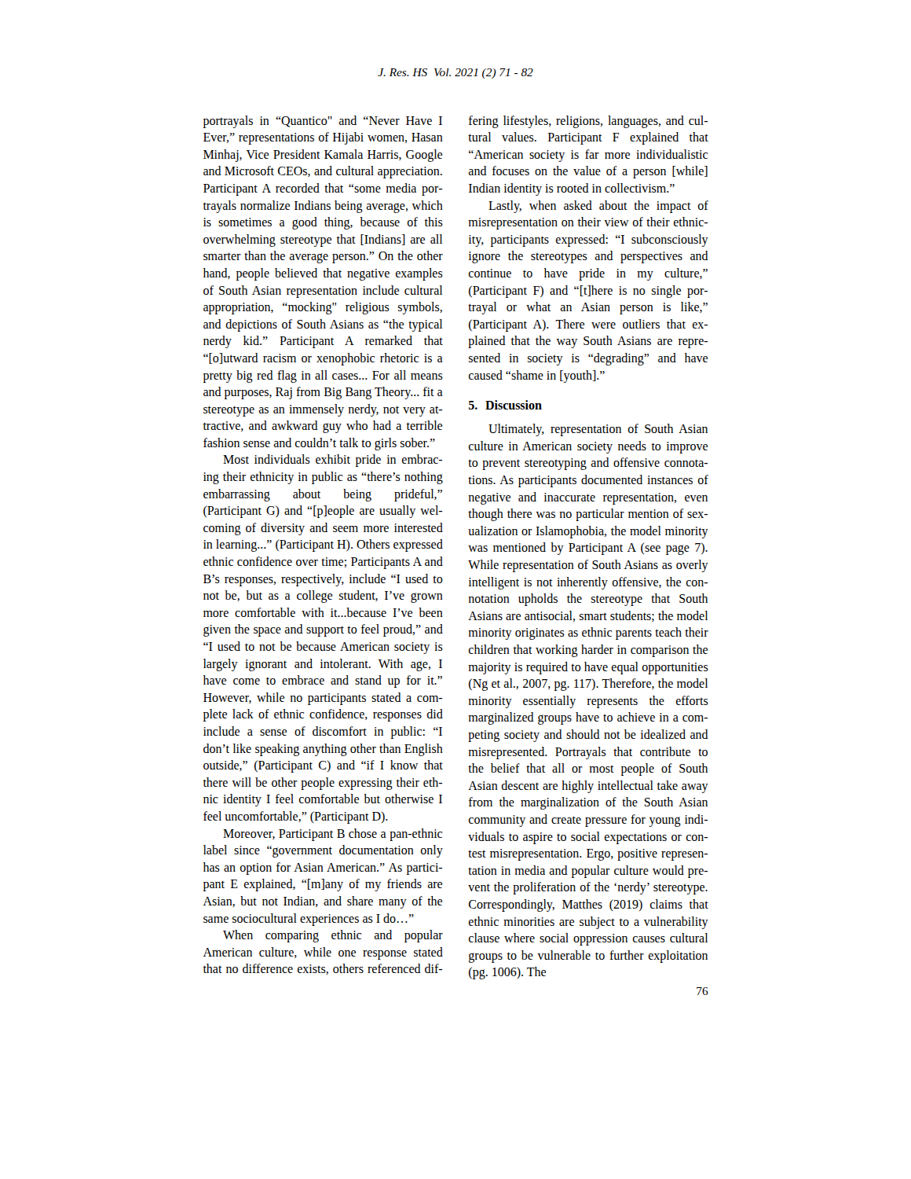J. Res. HS Vol. 2021 (2) 71 - 82
portrayals in “Quantico" and “Never Have I Ever,” representations of Hijabi women, Hasan Minhaj, Vice President Kamala Harris, Google and Microsoft CEOs, and cultural appreciation. Participant A recorded that “some media portrayals normalize Indians being average, which is sometimes a good thing, because of this overwhelming stereotype that [Indians] are all smarter than the average person.” On the other hand, people believed that negative examples of South Asian representation include cultural appropriation, “mocking" religious symbols, and depictions of South Asians as “the typical nerdy kid.” Participant A remarked that “[o]utward racism or xenophobic rhetoric is a pretty big red flag in all cases... For all means and purposes, Raj from Big Bang Theory... fit a stereotype as an immensely nerdy, not very attractive, and awkward guy who had a terrible fashion sense and couldn’t talk to girls sober.”
Most individuals exhibit pride in embracing their ethnicity in public as “there’s nothing embarrassing about being prideful,” (Participant G) and “[p]eople are usually welcoming of diversity and seem more interested in learning...” (Participant H). Others expressed ethnic confidence over time; Participants A and B’s responses, respectively, include “I used to not be, but as a college student, I’ve grown more comfortable with it...because I’ve been given the space and support to feel proud,” and “I used to not be because American society is largely ignorant and intolerant. With age, I have come to embrace and stand up for it.” However, while no participants stated a complete lack of ethnic confidence, responses did include a sense of discomfort in public: “I don’t like speaking anything other than English outside,” (Participant C) and “if I know that there will be other people expressing their ethnic identity I feel comfortable but otherwise I feel uncomfortable,” (Participant D).
Moreover, Participant B chose a pan-ethnic label since “government documentation only has an option for Asian American.” As participant E explained, “[m]any of my friends are Asian, but not Indian, and share many of the same sociocultural experiences as I do…”
When comparing ethnic and popular American culture, while one response stated that no difference exists, others referenced differing lifestyles, religions, languages, and cultural values. Participant F explained that “American society is far more individualistic and focuses on the value of a person [while] Indian identity is rooted in collectivism.”
Lastly, when asked about the impact of misrepresentation on their view of their ethnicity, participants expressed: “I subconsciously ignore the stereotypes and perspectives and continue to have pride in my culture,” (Participant F) and “[t]here is no single portrayal or what an Asian person is like,” (Participant A). There were outliers that explained that the way South Asians are represented in society is “degrading” and have caused “shame in [youth].”
5. Discussion
Ultimately, representation of South Asian culture in American society needs to improve to prevent stereotyping and offensive connotations. As participants documented instances of negative and inaccurate representation, even though there was no particular mention of sexualization or Islamophobia, the model minority was mentioned by Participant A (see page 7). While representation of South Asians as overly intelligent is not inherently offensive, the connotation upholds the stereotype that South Asians are antisocial, smart students; the model minority originates as ethnic parents teach their children that working harder in comparison the majority is required to have equal opportunities (Ng et al., 2007, pg. 117). Therefore, the model minority essentially represents the efforts marginalized groups have to achieve in a competing society and should not be idealized and misrepresented. Portrayals that contribute to the belief that all or most people of South Asian descent are highly intellectual take away from the marginalization of the South Asian community and create pressure for young individuals to aspire to social expectations or contest misrepresentation. Ergo, positive representation in media and popular culture would prevent the proliferation of the ‘nerdy’ stereotype. Correspondingly, Matthes (2019) claims that ethnic minorities are subject to a vulnerability clause where social oppression causes cultural groups to be vulnerable to further exploitation (pg. 1006). The
76